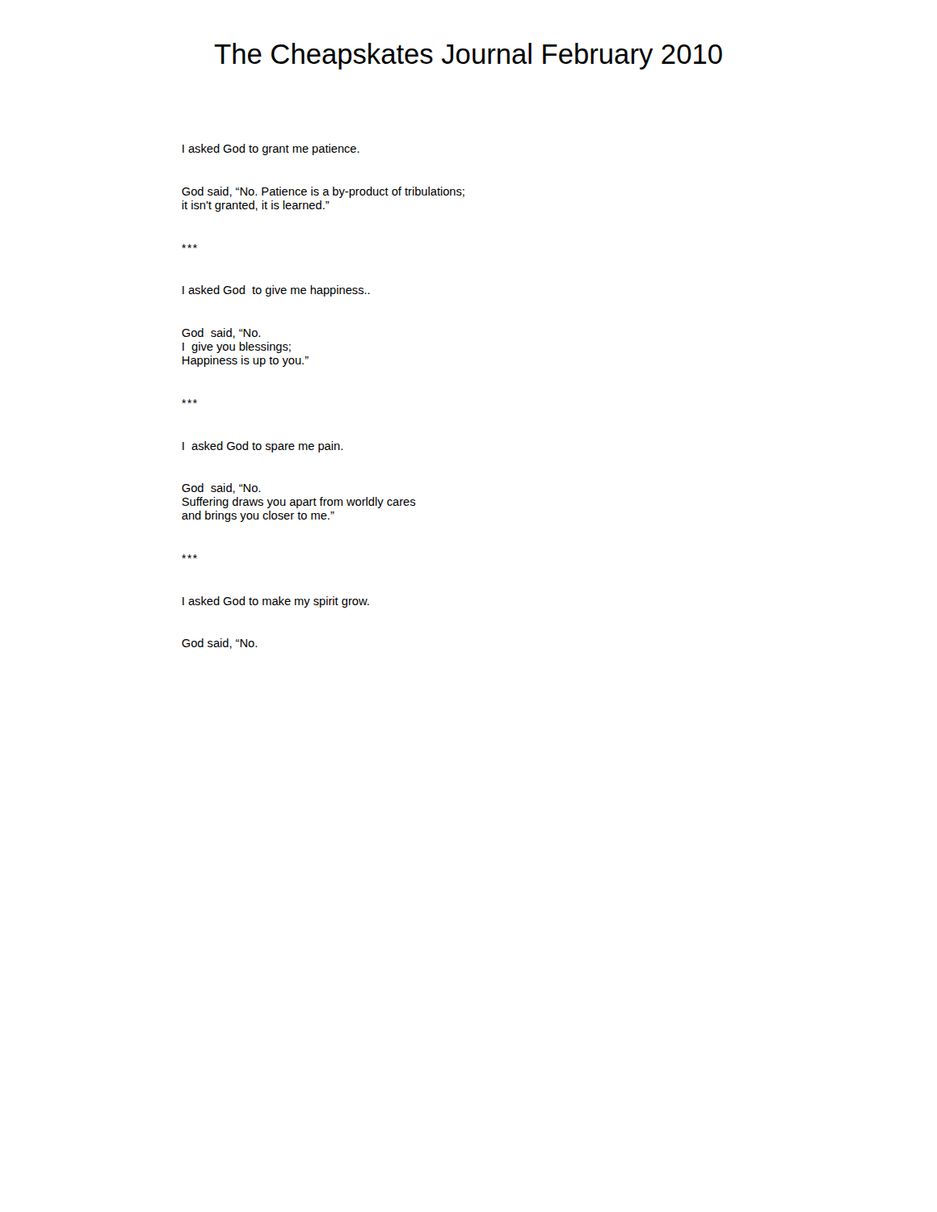The Cheapskates Journal February 2010
I asked God to grant me patience.
God said, “No. Patience is a by-product of tribulations;
it isn't granted, it is learned.”
***
I asked God to give me happiness..
God said, “No.
I give you blessings;
Happiness is up to you.”
***
I asked God to spare me pain.
God said, “No.
Suffering draws you apart from worldly cares
and brings you closer to me.”
***
I asked God to make my spirit grow.
God said, “No.